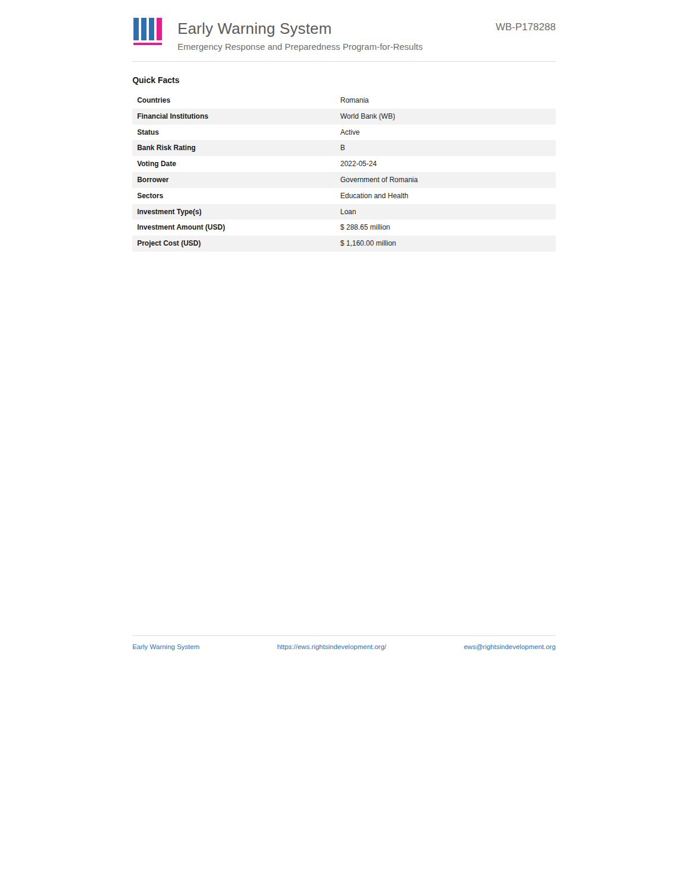Early Warning System
Emergency Response and Preparedness Program-for-Results
WB-P178288
Quick Facts
| Countries | Romania |
| Financial Institutions | World Bank (WB) |
| Status | Active |
| Bank Risk Rating | B |
| Voting Date | 2022-05-24 |
| Borrower | Government of Romania |
| Sectors | Education and Health |
| Investment Type(s) | Loan |
| Investment Amount (USD) | $ 288.65 million |
| Project Cost (USD) | $ 1,160.00 million |
Early Warning System
https://ews.rightsindevelopment.org/
ews@rightsindevelopment.org